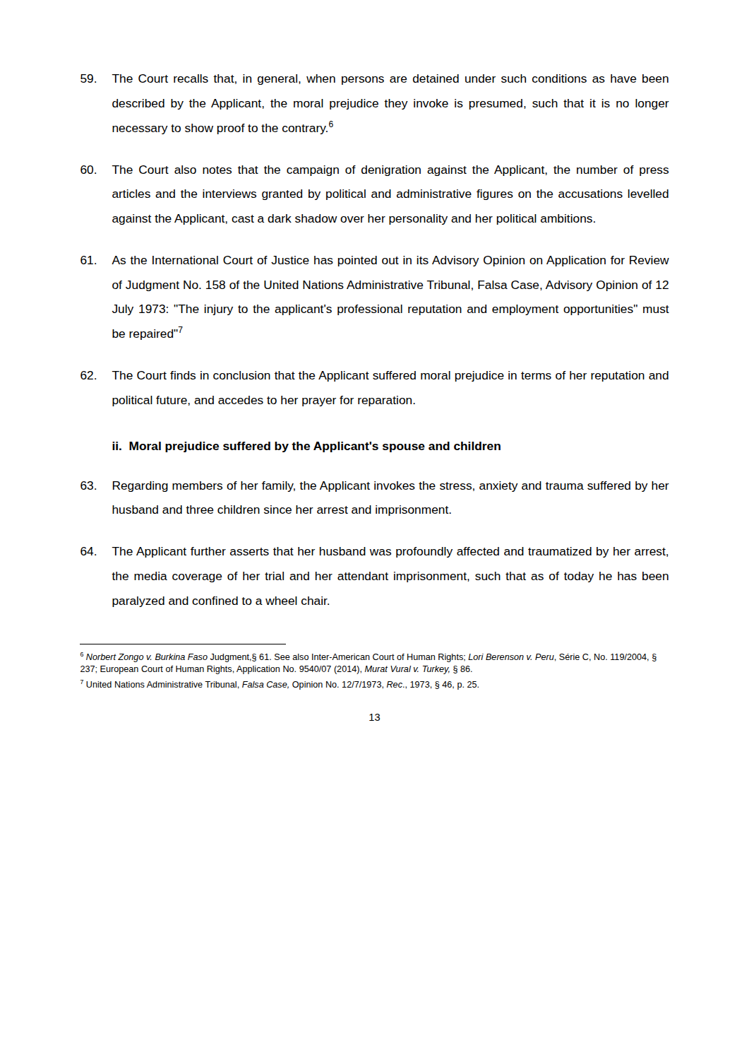59. The Court recalls that, in general, when persons are detained under such conditions as have been described by the Applicant, the moral prejudice they invoke is presumed, such that it is no longer necessary to show proof to the contrary.6
60. The Court also notes that the campaign of denigration against the Applicant, the number of press articles and the interviews granted by political and administrative figures on the accusations levelled against the Applicant, cast a dark shadow over her personality and her political ambitions.
61. As the International Court of Justice has pointed out in its Advisory Opinion on Application for Review of Judgment No. 158 of the United Nations Administrative Tribunal, Falsa Case, Advisory Opinion of 12 July 1973: "The injury to the applicant's professional reputation and employment opportunities" must be repaired"7
62. The Court finds in conclusion that the Applicant suffered moral prejudice in terms of her reputation and political future, and accedes to her prayer for reparation.
ii. Moral prejudice suffered by the Applicant's spouse and children
63. Regarding members of her family, the Applicant invokes the stress, anxiety and trauma suffered by her husband and three children since her arrest and imprisonment.
64. The Applicant further asserts that her husband was profoundly affected and traumatized by her arrest, the media coverage of her trial and her attendant imprisonment, such that as of today he has been paralyzed and confined to a wheel chair.
6 Norbert Zongo v. Burkina Faso Judgment,§ 61. See also Inter-American Court of Human Rights; Lori Berenson v. Peru, Série C, No. 119/2004, § 237; European Court of Human Rights, Application No. 9540/07 (2014), Murat Vural v. Turkey, § 86.
7 United Nations Administrative Tribunal, Falsa Case, Opinion No. 12/7/1973, Rec., 1973, § 46, p. 25.
13